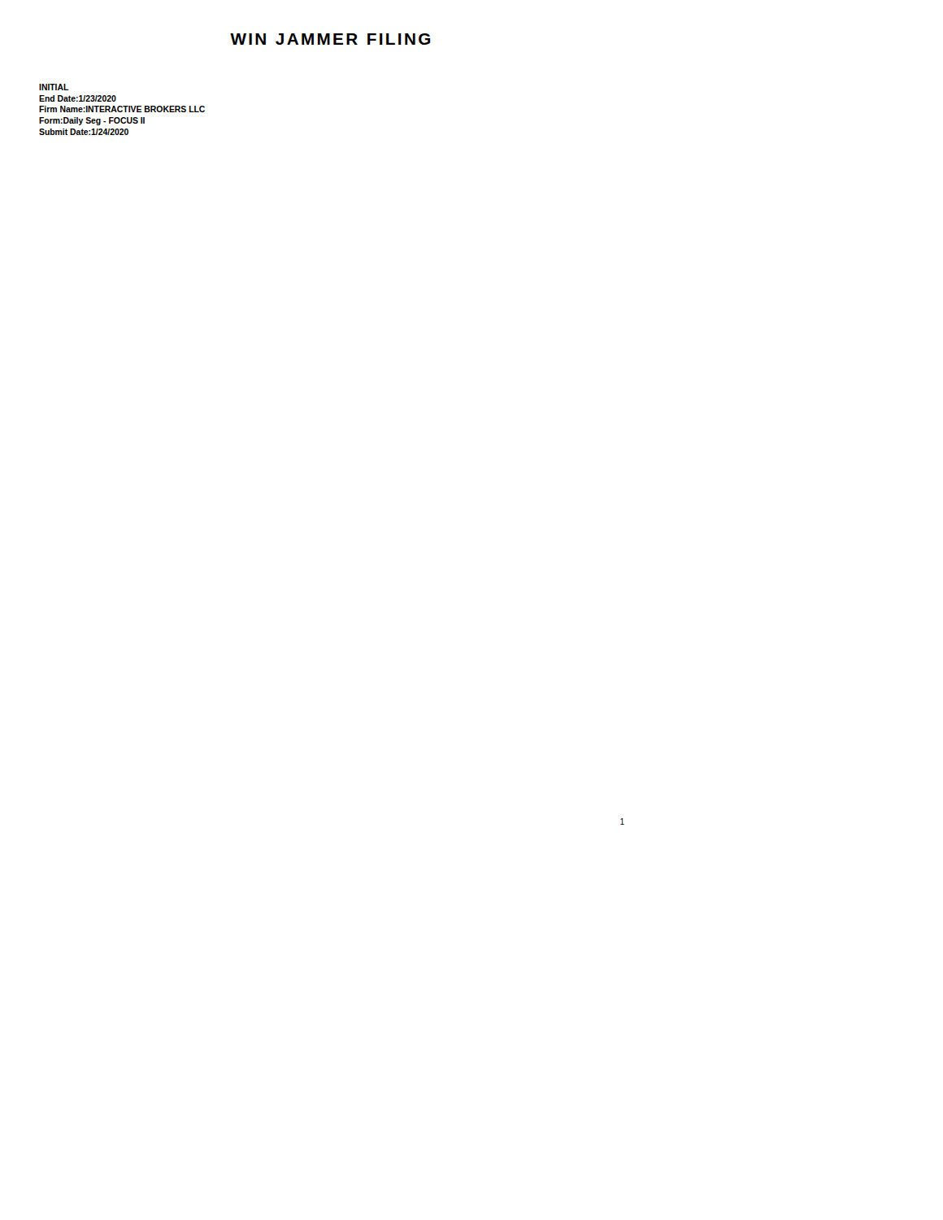WIN JAMMER FILING
INITIAL
End Date:1/23/2020
Firm Name:INTERACTIVE BROKERS LLC
Form:Daily Seg - FOCUS II
Submit Date:1/24/2020
1